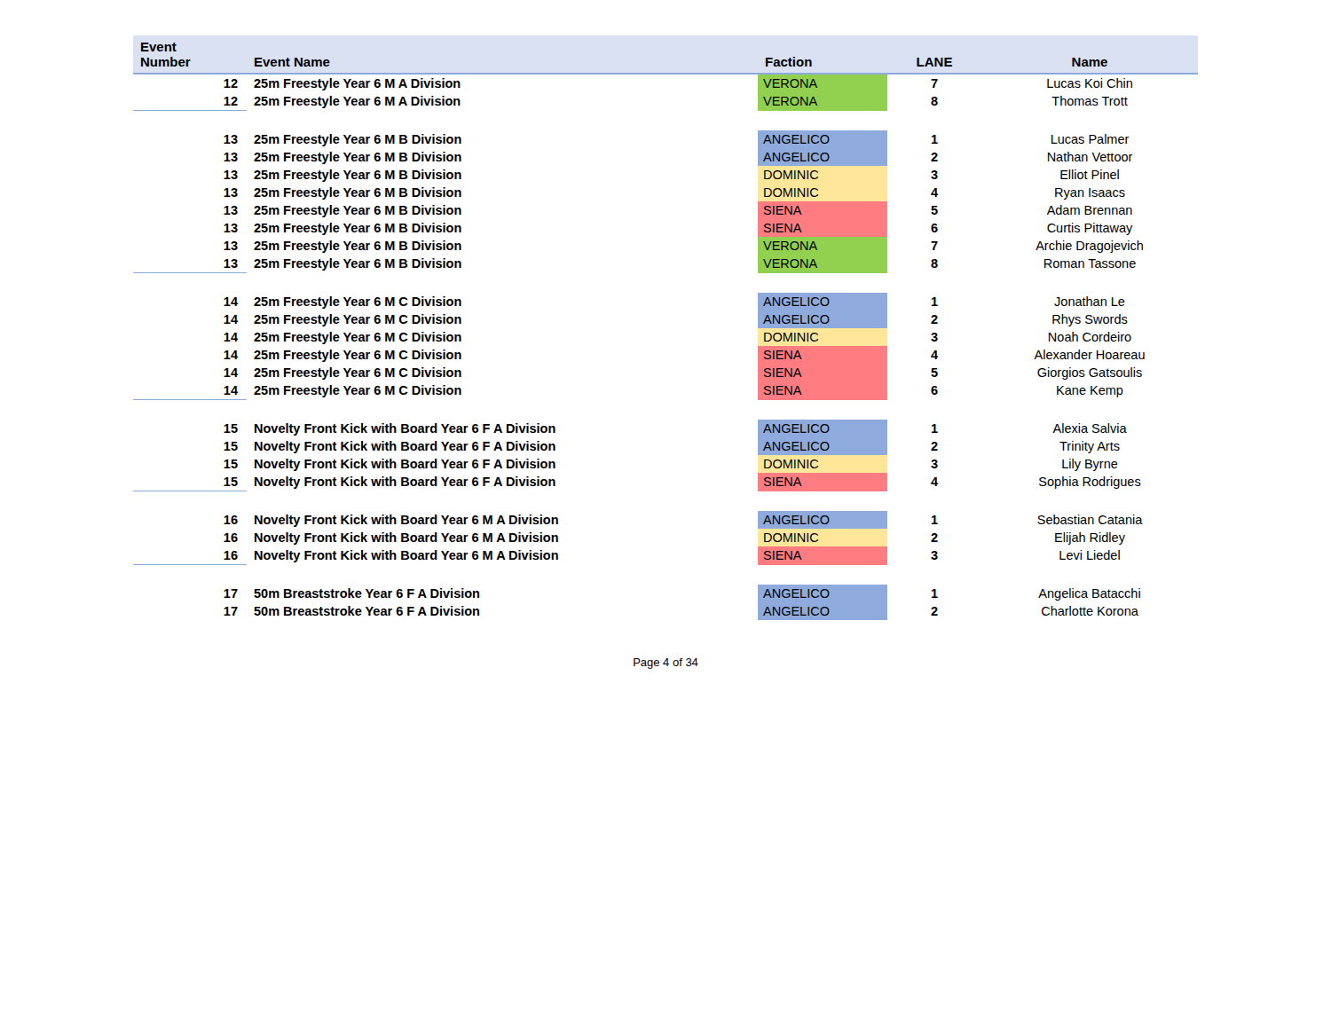| Event Number | Event Name | Faction | LANE | Name |
| --- | --- | --- | --- | --- |
| 12 | 25m Freestyle Year 6 M A Division | VERONA | 7 | Lucas Koi Chin |
| 12 | 25m Freestyle Year 6 M A Division | VERONA | 8 | Thomas Trott |
| 13 | 25m Freestyle Year 6 M B Division | ANGELICO | 1 | Lucas Palmer |
| 13 | 25m Freestyle Year 6 M B Division | ANGELICO | 2 | Nathan Vettoor |
| 13 | 25m Freestyle Year 6 M B Division | DOMINIC | 3 | Elliot Pinel |
| 13 | 25m Freestyle Year 6 M B Division | DOMINIC | 4 | Ryan Isaacs |
| 13 | 25m Freestyle Year 6 M B Division | SIENA | 5 | Adam Brennan |
| 13 | 25m Freestyle Year 6 M B Division | SIENA | 6 | Curtis Pittaway |
| 13 | 25m Freestyle Year 6 M B Division | VERONA | 7 | Archie Dragojevich |
| 13 | 25m Freestyle Year 6 M B Division | VERONA | 8 | Roman Tassone |
| 14 | 25m Freestyle Year 6 M C Division | ANGELICO | 1 | Jonathan Le |
| 14 | 25m Freestyle Year 6 M C Division | ANGELICO | 2 | Rhys Swords |
| 14 | 25m Freestyle Year 6 M C Division | DOMINIC | 3 | Noah Cordeiro |
| 14 | 25m Freestyle Year 6 M C Division | SIENA | 4 | Alexander Hoareau |
| 14 | 25m Freestyle Year 6 M C Division | SIENA | 5 | Giorgios Gatsoulis |
| 14 | 25m Freestyle Year 6 M C Division | SIENA | 6 | Kane Kemp |
| 15 | Novelty Front Kick with Board Year 6 F A Division | ANGELICO | 1 | Alexia Salvia |
| 15 | Novelty Front Kick with Board Year 6 F A Division | ANGELICO | 2 | Trinity Arts |
| 15 | Novelty Front Kick with Board Year 6 F A Division | DOMINIC | 3 | Lily Byrne |
| 15 | Novelty Front Kick with Board Year 6 F A Division | SIENA | 4 | Sophia Rodrigues |
| 16 | Novelty Front Kick with Board Year 6 M A Division | ANGELICO | 1 | Sebastian Catania |
| 16 | Novelty Front Kick with Board Year 6 M A Division | DOMINIC | 2 | Elijah Ridley |
| 16 | Novelty Front Kick with Board Year 6 M A Division | SIENA | 3 | Levi Liedel |
| 17 | 50m Breaststroke Year 6 F A Division | ANGELICO | 1 | Angelica Batacchi |
| 17 | 50m Breaststroke Year 6 F A Division | ANGELICO | 2 | Charlotte Korona |
Page 4 of 34